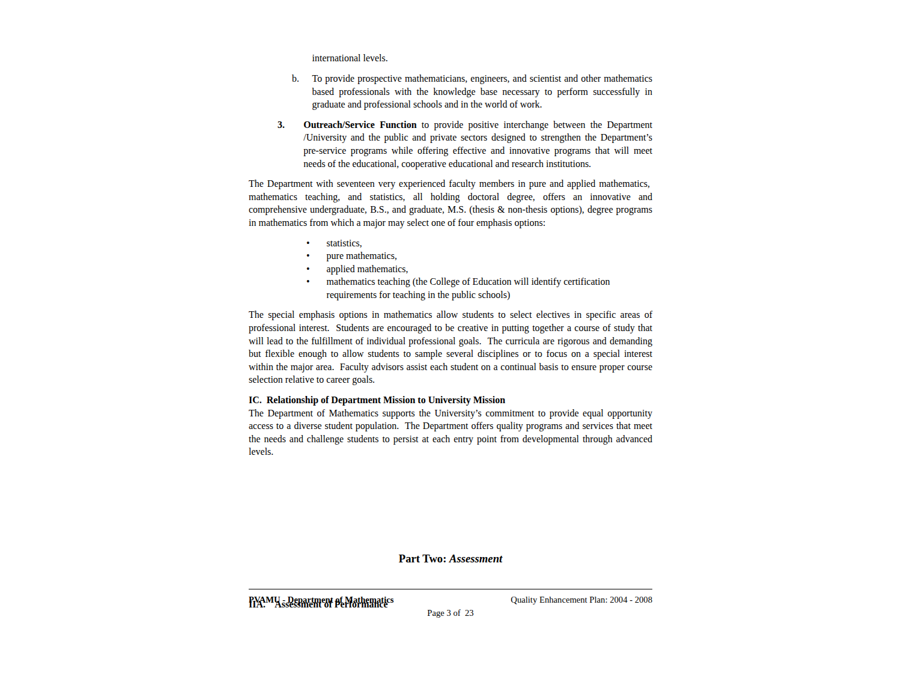international levels.
b. To provide prospective mathematicians, engineers, and scientist and other mathematics based professionals with the knowledge base necessary to perform successfully in graduate and professional schools and in the world of work.
3. Outreach/Service Function to provide positive interchange between the Department /University and the public and private sectors designed to strengthen the Department’s pre-service programs while offering effective and innovative programs that will meet needs of the educational, cooperative educational and research institutions.
The Department with seventeen very experienced faculty members in pure and applied mathematics, mathematics teaching, and statistics, all holding doctoral degree, offers an innovative and comprehensive undergraduate, B.S., and graduate, M.S. (thesis & non-thesis options), degree programs in mathematics from which a major may select one of four emphasis options:
statistics,
pure mathematics,
applied mathematics,
mathematics teaching (the College of Education will identify certification requirements for teaching in the public schools)
The special emphasis options in mathematics allow students to select electives in specific areas of professional interest. Students are encouraged to be creative in putting together a course of study that will lead to the fulfillment of individual professional goals. The curricula are rigorous and demanding but flexible enough to allow students to sample several disciplines or to focus on a special interest within the major area. Faculty advisors assist each student on a continual basis to ensure proper course selection relative to career goals.
IC. Relationship of Department Mission to University Mission
The Department of Mathematics supports the University’s commitment to provide equal opportunity access to a diverse student population. The Department offers quality programs and services that meet the needs and challenge students to persist at each entry point from developmental through advanced levels.
Part Two: Assessment
IIA. Assessment of Performance
PVAMU - Department of Mathematics Quality Enhancement Plan: 2004 - 2008
Page 3 of 23